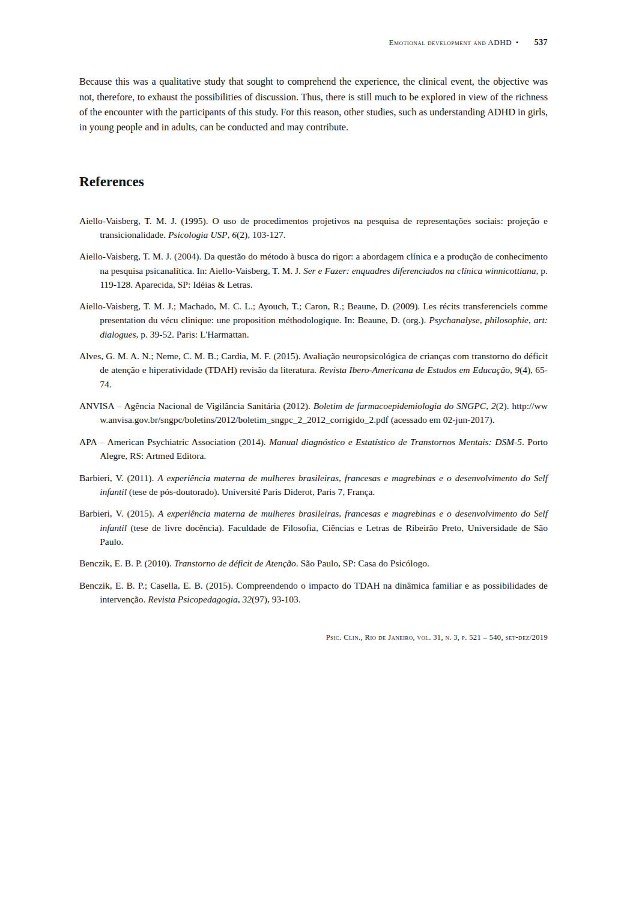Emotional development and ADHD•537
Because this was a qualitative study that sought to comprehend the experience, the clinical event, the objective was not, therefore, to exhaust the possibilities of discussion. Thus, there is still much to be explored in view of the richness of the encounter with the participants of this study. For this reason, other studies, such as understanding ADHD in girls, in young people and in adults, can be conducted and may contribute.
References
Aiello-Vaisberg, T. M. J. (1995). O uso de procedimentos projetivos na pesquisa de representações sociais: projeção e transicionalidade. Psicologia USP, 6(2), 103-127.
Aiello-Vaisberg, T. M. J. (2004). Da questão do método à busca do rigor: a abordagem clínica e a produção de conhecimento na pesquisa psicanalítica. In: Aiello-Vaisberg, T. M. J. Ser e Fazer: enquadres diferenciados na clínica winnicottiana, p. 119-128. Aparecida, SP: Idéias & Letras.
Aiello-Vaisberg, T. M. J.; Machado, M. C. L.; Ayouch, T.; Caron, R.; Beaune, D. (2009). Les récits transferenciels comme presentation du vécu clinique: une proposition méthodologique. In: Beaune, D. (org.). Psychanalyse, philosophie, art: dialogues, p. 39-52. Paris: L'Harmattan.
Alves, G. M. A. N.; Neme, C. M. B.; Cardia, M. F. (2015). Avaliação neuropsicológica de crianças com transtorno do déficit de atenção e hiperatividade (TDAH) revisão da literatura. Revista Ibero-Americana de Estudos em Educação, 9(4), 65-74.
ANVISA – Agência Nacional de Vigilância Sanitária (2012). Boletim de farmacoepidemiologia do SNGPC, 2(2). http://www.anvisa.gov.br/sngpc/boletins/2012/boletim_sngpc_2_2012_corrigido_2.pdf (acessado em 02-jun-2017).
APA – American Psychiatric Association (2014). Manual diagnóstico e Estatístico de Transtornos Mentais: DSM-5. Porto Alegre, RS: Artmed Editora.
Barbieri, V. (2011). A experiência materna de mulheres brasileiras, francesas e magrebinas e o desenvolvimento do Self infantil (tese de pós-doutorado). Université Paris Diderot, Paris 7, França.
Barbieri, V. (2015). A experiência materna de mulheres brasileiras, francesas e magrebinas e o desenvolvimento do Self infantil (tese de livre docência). Faculdade de Filosofia, Ciências e Letras de Ribeirão Preto, Universidade de São Paulo.
Benczik, E. B. P. (2010). Transtorno de déficit de Atenção. São Paulo, SP: Casa do Psicólogo.
Benczik, E. B. P.; Casella, E. B. (2015). Compreendendo o impacto do TDAH na dinâmica familiar e as possibilidades de intervenção. Revista Psicopedagogia, 32(97), 93-103.
Psic. Clin., Rio de Janeiro, vol. 31, n. 3, p. 521 – 540, set-dez/2019